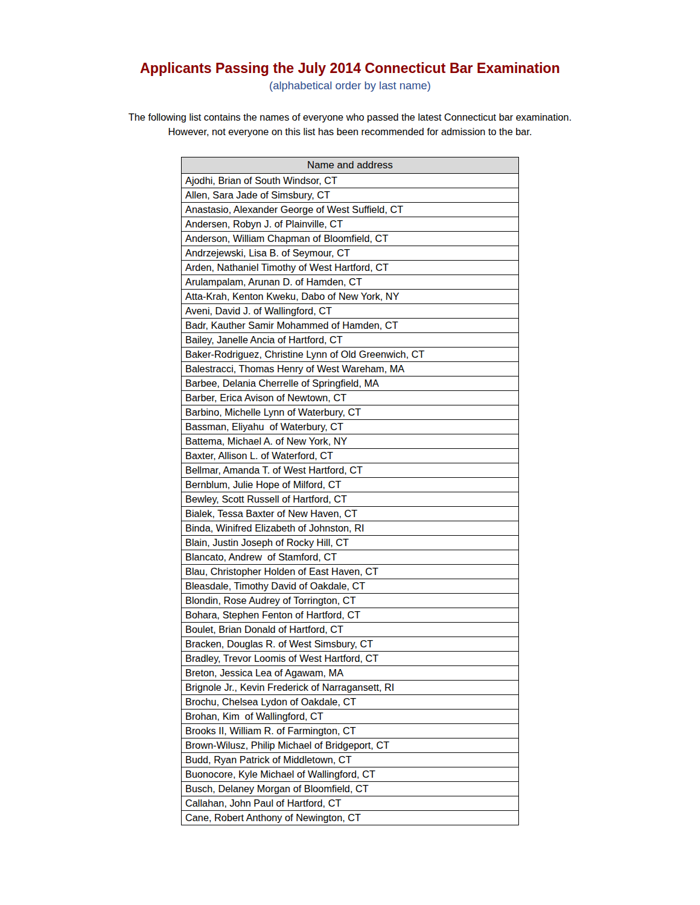Applicants Passing the July 2014 Connecticut Bar Examination
(alphabetical order by last name)
The following list contains the names of everyone who passed the latest Connecticut bar examination.
However, not everyone on this list has been recommended for admission to the bar.
| Name and address |
| --- |
| Ajodhi, Brian of South Windsor, CT |
| Allen, Sara Jade of Simsbury, CT |
| Anastasio, Alexander George of West Suffield, CT |
| Andersen, Robyn J. of Plainville, CT |
| Anderson, William Chapman of Bloomfield, CT |
| Andrzejewski, Lisa B. of Seymour, CT |
| Arden, Nathaniel Timothy of West Hartford, CT |
| Arulampalam, Arunan D. of Hamden, CT |
| Atta-Krah, Kenton Kweku, Dabo of New York, NY |
| Aveni, David J. of Wallingford, CT |
| Badr, Kauther Samir Mohammed of Hamden, CT |
| Bailey, Janelle Ancia of Hartford, CT |
| Baker-Rodriguez, Christine Lynn of Old Greenwich, CT |
| Balestracci, Thomas Henry of West Wareham, MA |
| Barbee, Delania Cherrelle of Springfield, MA |
| Barber, Erica Avison of Newtown, CT |
| Barbino, Michelle Lynn of Waterbury, CT |
| Bassman, Eliyahu of Waterbury, CT |
| Battema, Michael A. of New York, NY |
| Baxter, Allison L. of Waterford, CT |
| Bellmar, Amanda T. of West Hartford, CT |
| Bernblum, Julie Hope of Milford, CT |
| Bewley, Scott Russell of Hartford, CT |
| Bialek, Tessa Baxter of New Haven, CT |
| Binda, Winifred Elizabeth of Johnston, RI |
| Blain, Justin Joseph of Rocky Hill, CT |
| Blancato, Andrew of Stamford, CT |
| Blau, Christopher Holden of East Haven, CT |
| Bleasdale, Timothy David of Oakdale, CT |
| Blondin, Rose Audrey of Torrington, CT |
| Bohara, Stephen Fenton of Hartford, CT |
| Boulet, Brian Donald of Hartford, CT |
| Bracken, Douglas R. of West Simsbury, CT |
| Bradley, Trevor Loomis of West Hartford, CT |
| Breton, Jessica Lea of Agawam, MA |
| Brignole Jr., Kevin Frederick of Narragansett, RI |
| Brochu, Chelsea Lydon of Oakdale, CT |
| Brohan, Kim of Wallingford, CT |
| Brooks II, William R. of Farmington, CT |
| Brown-Wilusz, Philip Michael of Bridgeport, CT |
| Budd, Ryan Patrick of Middletown, CT |
| Buonocore, Kyle Michael of Wallingford, CT |
| Busch, Delaney Morgan of Bloomfield, CT |
| Callahan, John Paul of Hartford, CT |
| Cane, Robert Anthony of Newington, CT |